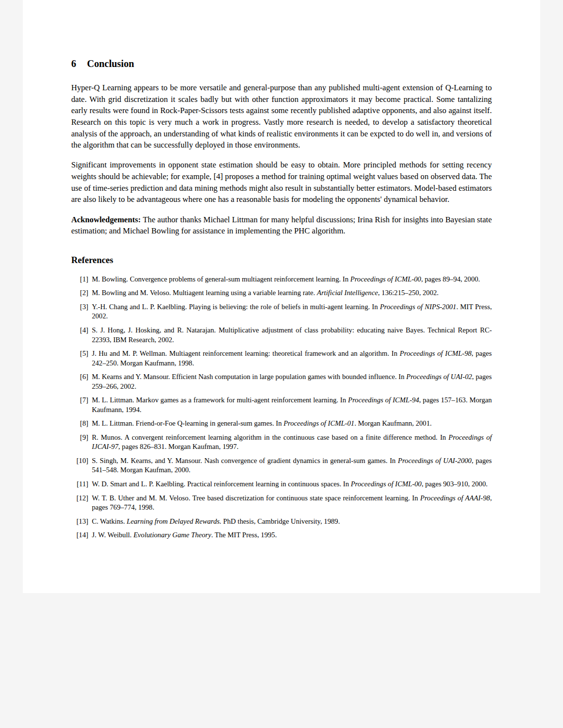6 Conclusion
Hyper-Q Learning appears to be more versatile and general-purpose than any published multi-agent extension of Q-Learning to date. With grid discretization it scales badly but with other function approximators it may become practical. Some tantalizing early results were found in Rock-Paper-Scissors tests against some recently published adaptive opponents, and also against itself. Research on this topic is very much a work in progress. Vastly more research is needed, to develop a satisfactory theoretical analysis of the approach, an understanding of what kinds of realistic environments it can be expcted to do well in, and versions of the algorithm that can be successfully deployed in those environments.
Significant improvements in opponent state estimation should be easy to obtain. More principled methods for setting recency weights should be achievable; for example, [4] proposes a method for training optimal weight values based on observed data. The use of time-series prediction and data mining methods might also result in substantially better estimators. Model-based estimators are also likely to be advantageous where one has a reasonable basis for modeling the opponents' dynamical behavior.
Acknowledgements: The author thanks Michael Littman for many helpful discussions; Irina Rish for insights into Bayesian state estimation; and Michael Bowling for assistance in implementing the PHC algorithm.
References
[1] M. Bowling. Convergence problems of general-sum multiagent reinforcement learning. In Proceedings of ICML-00, pages 89–94, 2000.
[2] M. Bowling and M. Veloso. Multiagent learning using a variable learning rate. Artificial Intelligence, 136:215–250, 2002.
[3] Y.-H. Chang and L. P. Kaelbling. Playing is believing: the role of beliefs in multi-agent learning. In Proceedings of NIPS-2001. MIT Press, 2002.
[4] S. J. Hong, J. Hosking, and R. Natarajan. Multiplicative adjustment of class probability: educating naive Bayes. Technical Report RC-22393, IBM Research, 2002.
[5] J. Hu and M. P. Wellman. Multiagent reinforcement learning: theoretical framework and an algorithm. In Proceedings of ICML-98, pages 242–250. Morgan Kaufmann, 1998.
[6] M. Kearns and Y. Mansour. Efficient Nash computation in large population games with bounded influence. In Proceedings of UAI-02, pages 259–266, 2002.
[7] M. L. Littman. Markov games as a framework for multi-agent reinforcement learning. In Proceedings of ICML-94, pages 157–163. Morgan Kaufmann, 1994.
[8] M. L. Littman. Friend-or-Foe Q-learning in general-sum games. In Proceedings of ICML-01. Morgan Kaufmann, 2001.
[9] R. Munos. A convergent reinforcement learning algorithm in the continuous case based on a finite difference method. In Proceedings of IJCAI-97, pages 826–831. Morgan Kaufman, 1997.
[10] S. Singh, M. Kearns, and Y. Mansour. Nash convergence of gradient dynamics in general-sum games. In Proceedings of UAI-2000, pages 541–548. Morgan Kaufman, 2000.
[11] W. D. Smart and L. P. Kaelbling. Practical reinforcement learning in continuous spaces. In Proceedings of ICML-00, pages 903–910, 2000.
[12] W. T. B. Uther and M. M. Veloso. Tree based discretization for continuous state space reinforcement learning. In Proceedings of AAAI-98, pages 769–774, 1998.
[13] C. Watkins. Learning from Delayed Rewards. PhD thesis, Cambridge University, 1989.
[14] J. W. Weibull. Evolutionary Game Theory. The MIT Press, 1995.